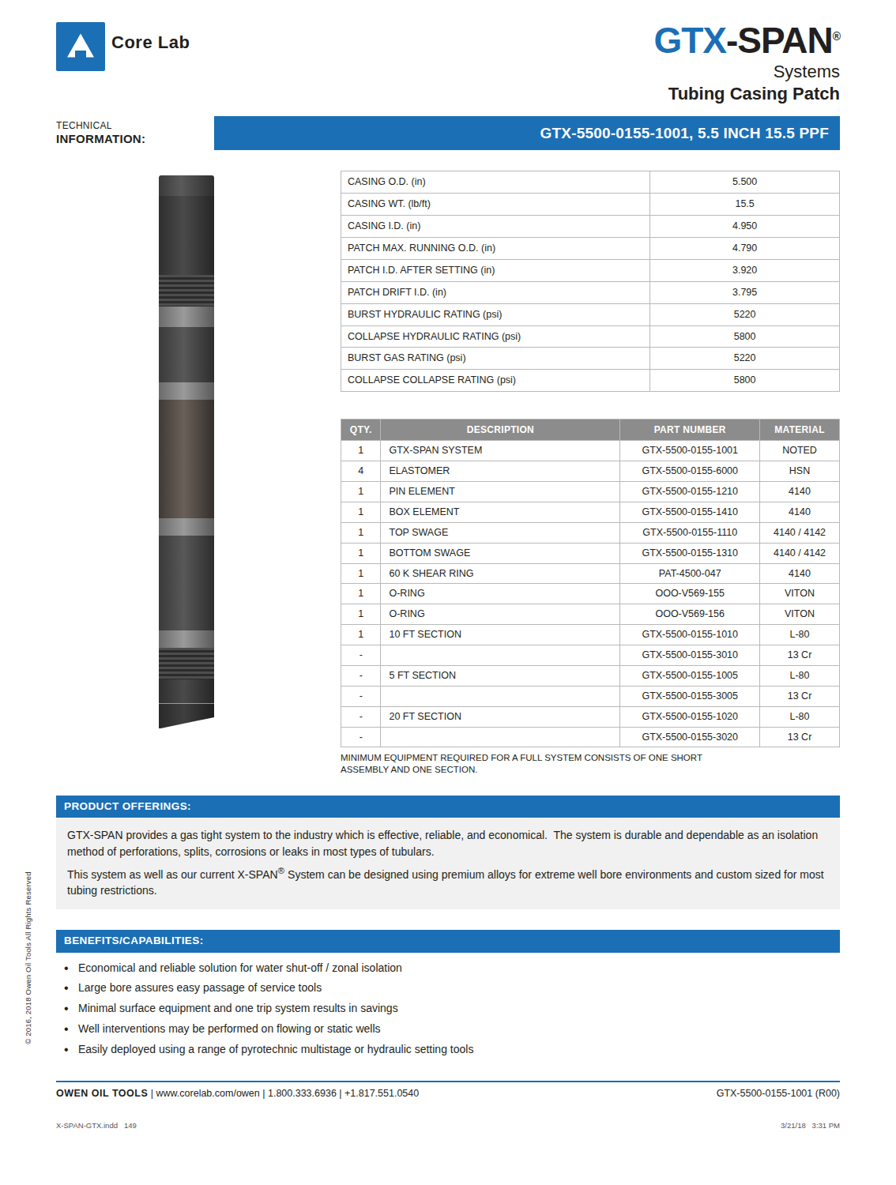Core Lab
GT X-SPAN®
Systems
Tubing Casing Patch
TECHNICAL
INFORMATION:
GTX-5500-0155-1001, 5.5 INCH 15.5 PPF
| CASING O.D. (in) | 5.500 |
| CASING WT. (lb/ft) | 15.5 |
| CASING I.D. (in) | 4.950 |
| PATCH MAX. RUNNING O.D. (in) | 4.790 |
| PATCH I.D. AFTER SETTING (in) | 3.920 |
| PATCH DRIFT I.D. (in) | 3.795 |
| BURST HYDRAULIC RATING (psi) | 5220 |
| COLLAPSE HYDRAULIC RATING (psi) | 5800 |
| BURST GAS RATING (psi) | 5220 |
| COLLAPSE COLLAPSE RATING (psi) | 5800 |
| QTY. | DESCRIPTION | PART NUMBER | MATERIAL |
| --- | --- | --- | --- |
| 1 | GTX-SPAN SYSTEM | GTX-5500-0155-1001 | NOTED |
| 4 | ELASTOMER | GTX-5500-0155-6000 | HSN |
| 1 | PIN ELEMENT | GTX-5500-0155-1210 | 4140 |
| 1 | BOX ELEMENT | GTX-5500-0155-1410 | 4140 |
| 1 | TOP SWAGE | GTX-5500-0155-1110 | 4140 / 4142 |
| 1 | BOTTOM SWAGE | GTX-5500-0155-1310 | 4140 / 4142 |
| 1 | 60 K SHEAR RING | PAT-4500-047 | 4140 |
| 1 | O-RING | OOO-V569-155 | VITON |
| 1 | O-RING | OOO-V569-156 | VITON |
| 1 | 10 FT SECTION | GTX-5500-0155-1010 | L-80 |
| - | | GTX-5500-0155-3010 | 13 Cr |
| - | 5 FT SECTION | GTX-5500-0155-1005 | L-80 |
| - | | GTX-5500-0155-3005 | 13 Cr |
| - | 20 FT SECTION | GTX-5500-0155-1020 | L-80 |
| - | | GTX-5500-0155-3020 | 13 Cr |
MINIMUM EQUIPMENT REQUIRED FOR A FULL SYSTEM CONSISTS OF ONE SHORT
ASSEMBLY AND ONE SECTION.
PRODUCT OFFERINGS:
GTX-SPAN provides a gas tight system to the industry which is effective, reliable, and economical. The system is durable and dependable as an isolation method of perforations, splits, corrosions or leaks in most types of tubulars.
This system as well as our current X-SPAN® System can be designed using premium alloys for extreme well bore environments and custom sized for most tubing restrictions.
BENEFITS/CAPABILITIES:
Economical and reliable solution for water shut-off / zonal isolation
Large bore assures easy passage of service tools
Minimal surface equipment and one trip system results in savings
Well interventions may be performed on flowing or static wells
Easily deployed using a range of pyrotechnic multistage or hydraulic setting tools
OWEN OIL TOOLS | www.corelab.com/owen | 1.800.333.6936 | +1.817.551.0540
GTX-5500-0155-1001 (R00)
X-SPAN-GTX.indd 149
3/21/18 3:31 PM
© 2016, 2018 Owen Oil Tools All Rights Reserved